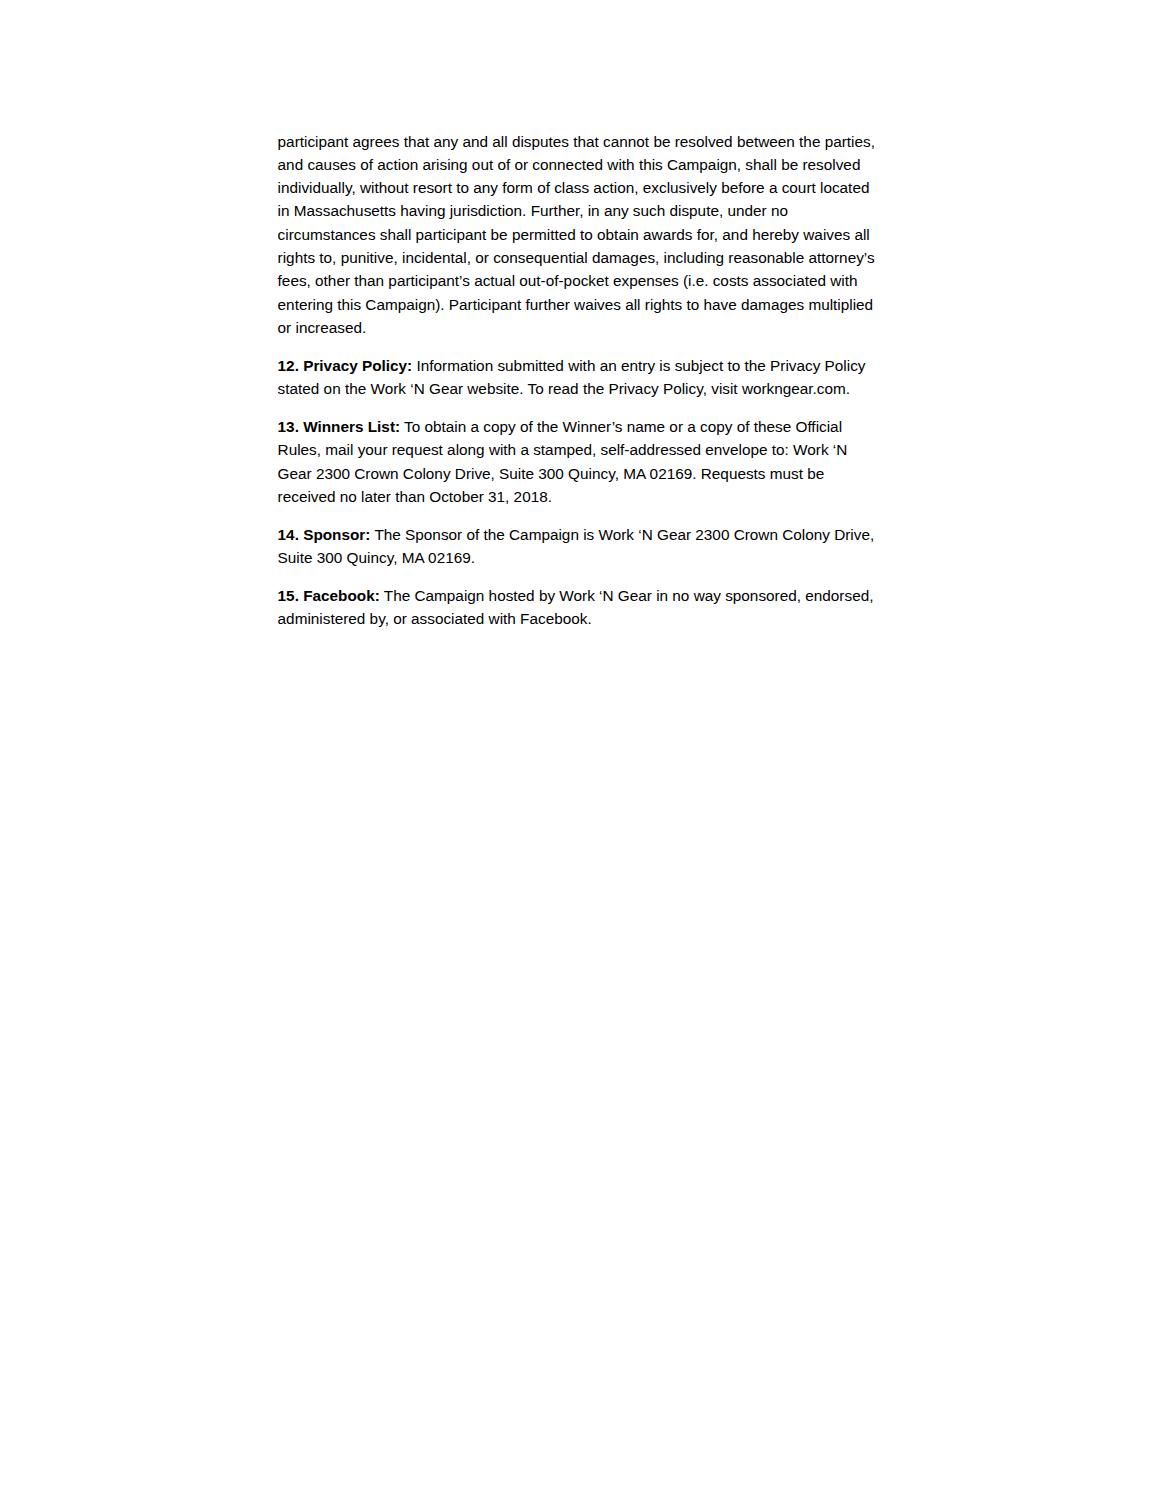participant agrees that any and all disputes that cannot be resolved between the parties, and causes of action arising out of or connected with this Campaign, shall be resolved individually, without resort to any form of class action, exclusively before a court located in Massachusetts having jurisdiction. Further, in any such dispute, under no circumstances shall participant be permitted to obtain awards for, and hereby waives all rights to, punitive, incidental, or consequential damages, including reasonable attorney’s fees, other than participant’s actual out-of-pocket expenses (i.e. costs associated with entering this Campaign). Participant further waives all rights to have damages multiplied or increased.
12. Privacy Policy: Information submitted with an entry is subject to the Privacy Policy stated on the Work ‘N Gear website. To read the Privacy Policy, visit workngear.com.
13. Winners List: To obtain a copy of the Winner’s name or a copy of these Official Rules, mail your request along with a stamped, self-addressed envelope to: Work ‘N Gear 2300 Crown Colony Drive, Suite 300 Quincy, MA 02169. Requests must be received no later than October 31, 2018.
14. Sponsor: The Sponsor of the Campaign is Work ‘N Gear 2300 Crown Colony Drive, Suite 300 Quincy, MA 02169.
15. Facebook: The Campaign hosted by Work ‘N Gear in no way sponsored, endorsed, administered by, or associated with Facebook.